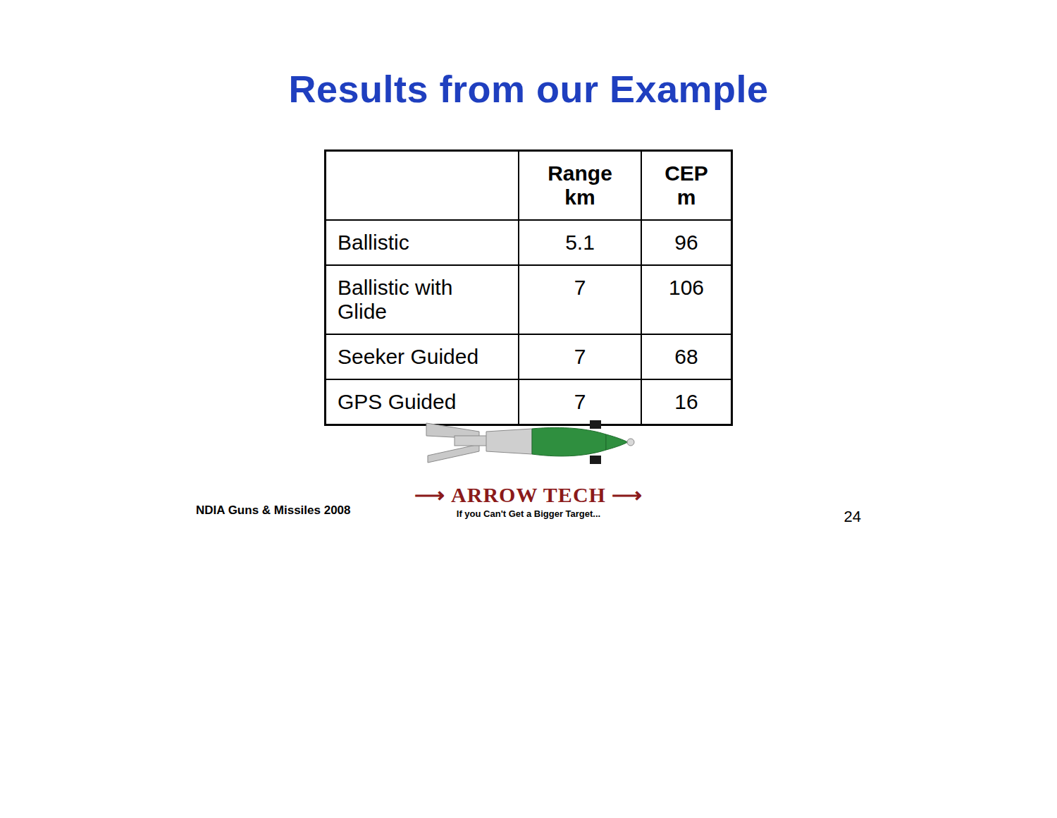Results from our Example
| | Range km | CEP m |
| --- | --- | --- |
| Ballistic | 5.1 | 96 |
| Ballistic with Glide | 7 | 106 |
| Seeker Guided | 7 | 68 |
| GPS Guided | 7 | 16 |
⟶ ARROW TECH ⟶
If you Can't Get a Bigger Target...
NDIA Guns & Missiles 2008
24